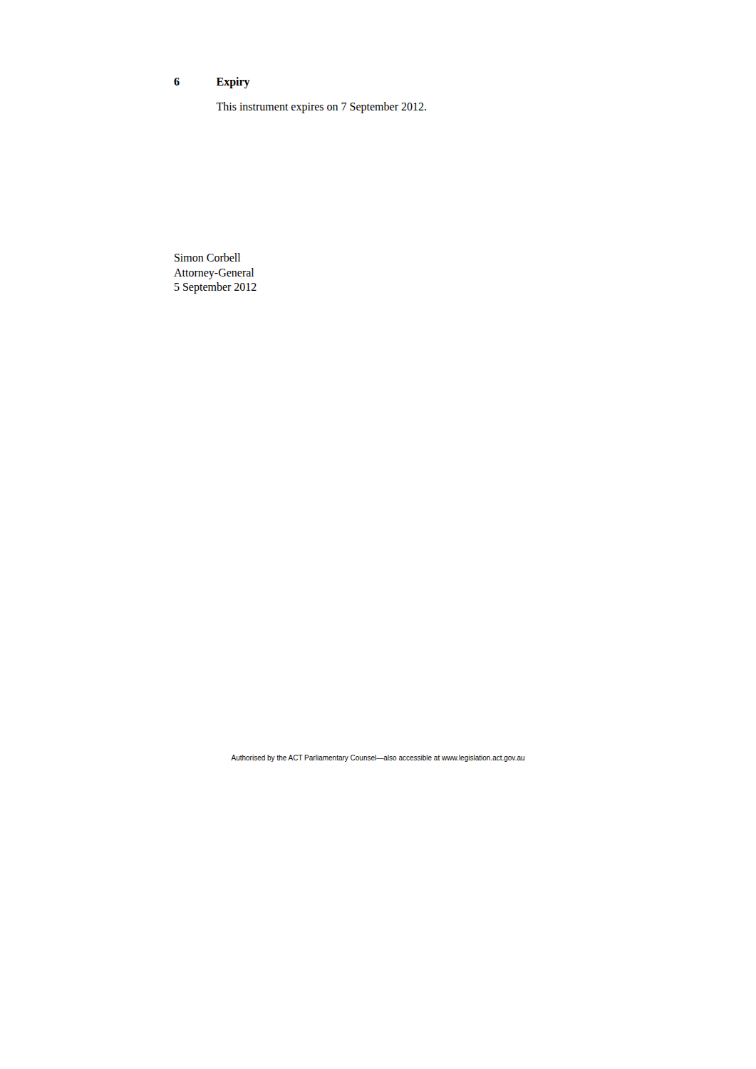6 Expiry
This instrument expires on 7 September 2012.
Simon Corbell
Attorney-General
5 September 2012
Authorised by the ACT Parliamentary Counsel—also accessible at www.legislation.act.gov.au